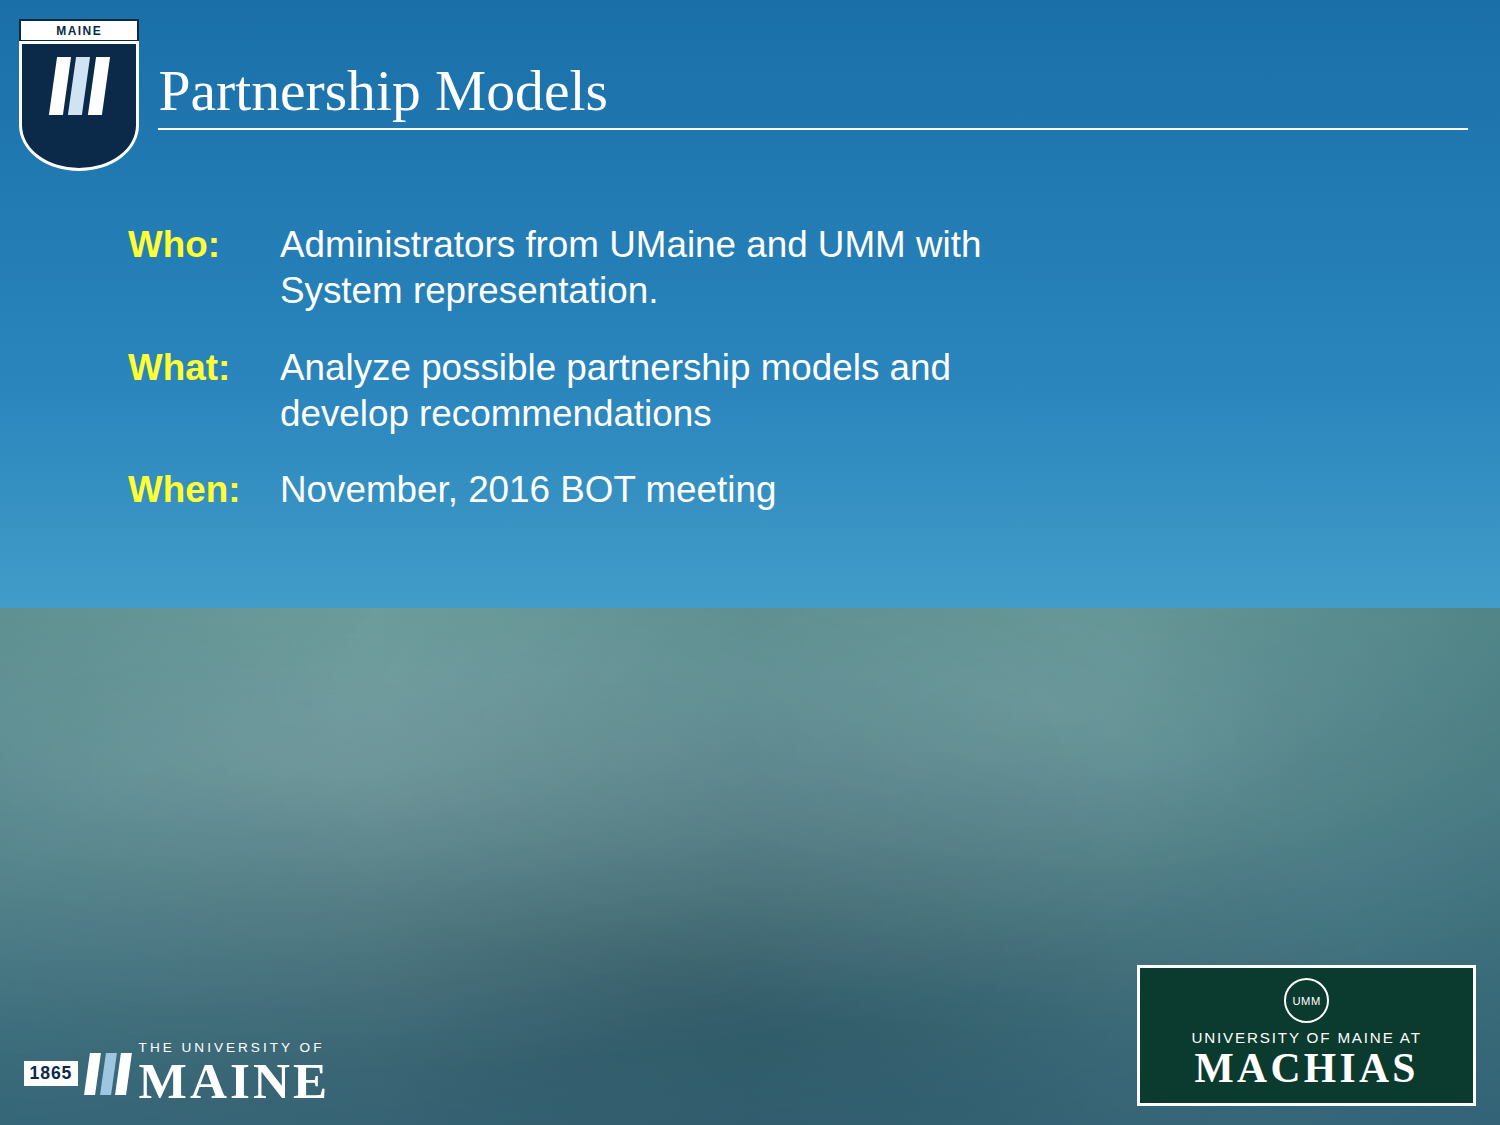MAINE
Partnership Models
Who:
Administrators from UMaine and UMM with System representation.
What:
Analyze possible partnership models and develop recommendations
When:
November, 2016 BOT meeting
1865 THE UNIVERSITY OF MAINE
UMM
UNIVERSITY OF MAINE AT
MACHIAS